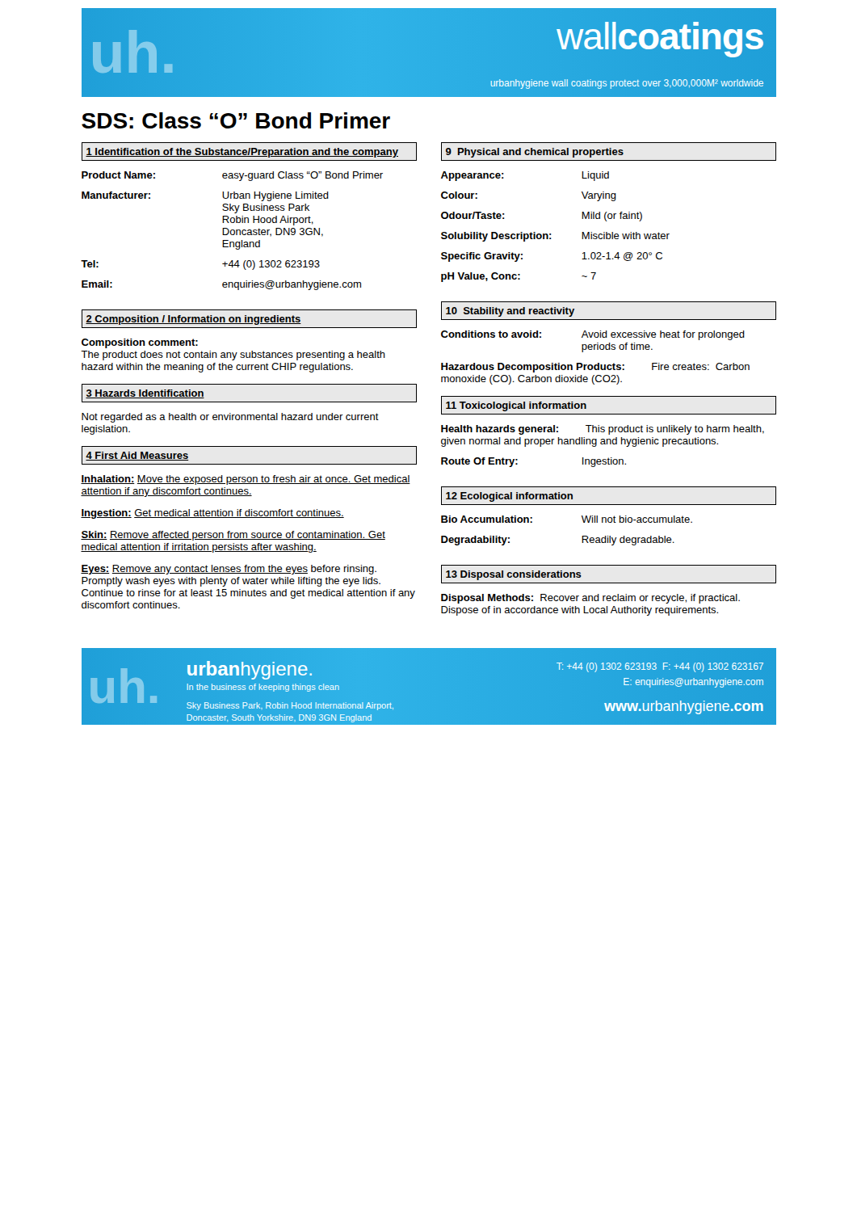uh.
wallcoatings
urbanhygiene wall coatings protect over 3,000,000M² worldwide
SDS: Class “O” Bond Primer
1 Identification of the Substance/Preparation and the company
| Product Name: | easy-guard Class “O” Bond Primer |
| Manufacturer: | Urban Hygiene Limited Sky Business Park Robin Hood Airport, Doncaster, DN9 3GN, England |
| Tel: | +44 (0) 1302 623193 |
| Email: | enquiries@urbanhygiene.com |
2 Composition / Information on ingredients
Composition comment:
The product does not contain any substances presenting a health hazard within the meaning of the current CHIP regulations.
3 Hazards Identification
Not regarded as a health or environmental hazard under current legislation.
4 First Aid Measures
Inhalation: Move the exposed person to fresh air at once. Get medical attention if any discomfort continues.
Ingestion: Get medical attention if discomfort continues.
Skin: Remove affected person from source of contamination. Get medical attention if irritation persists after washing.
Eyes: Remove any contact lenses from the eyes before rinsing. Promptly wash eyes with plenty of water while lifting the eye lids. Continue to rinse for at least 15 minutes and get medical attention if any discomfort continues.
9 Physical and chemical properties
| Appearance: | Liquid |
| Colour: | Varying |
| Odour/Taste: | Mild (or faint) |
| Solubility Description: | Miscible with water |
| Specific Gravity: | 1.02-1.4 @ 20° C |
| pH Value, Conc: | ~ 7 |
10 Stability and reactivity
| Conditions to avoid: | Avoid excessive heat for prolonged periods of time. |
Hazardous Decomposition Products: Fire creates: Carbon monoxide (CO). Carbon dioxide (CO2).
11 Toxicological information
Health hazards general: This product is unlikely to harm health, given normal and proper handling and hygienic precautions.
| Route Of Entry: | Ingestion. |
12 Ecological information
| Bio Accumulation: | Will not bio-accumulate. |
| Degradability: | Readily degradable. |
13 Disposal considerations
Disposal Methods: Recover and reclaim or recycle, if practical. Dispose of in accordance with Local Authority requirements.
uh.
urbanhygiene.
In the business of keeping things clean
Sky Business Park, Robin Hood International Airport,
Doncaster, South Yorkshire, DN9 3GN England
T: +44 (0) 1302 623193 F: +44 (0) 1302 623167
E: enquiries@urbanhygiene.com
www.urbanhygiene.com